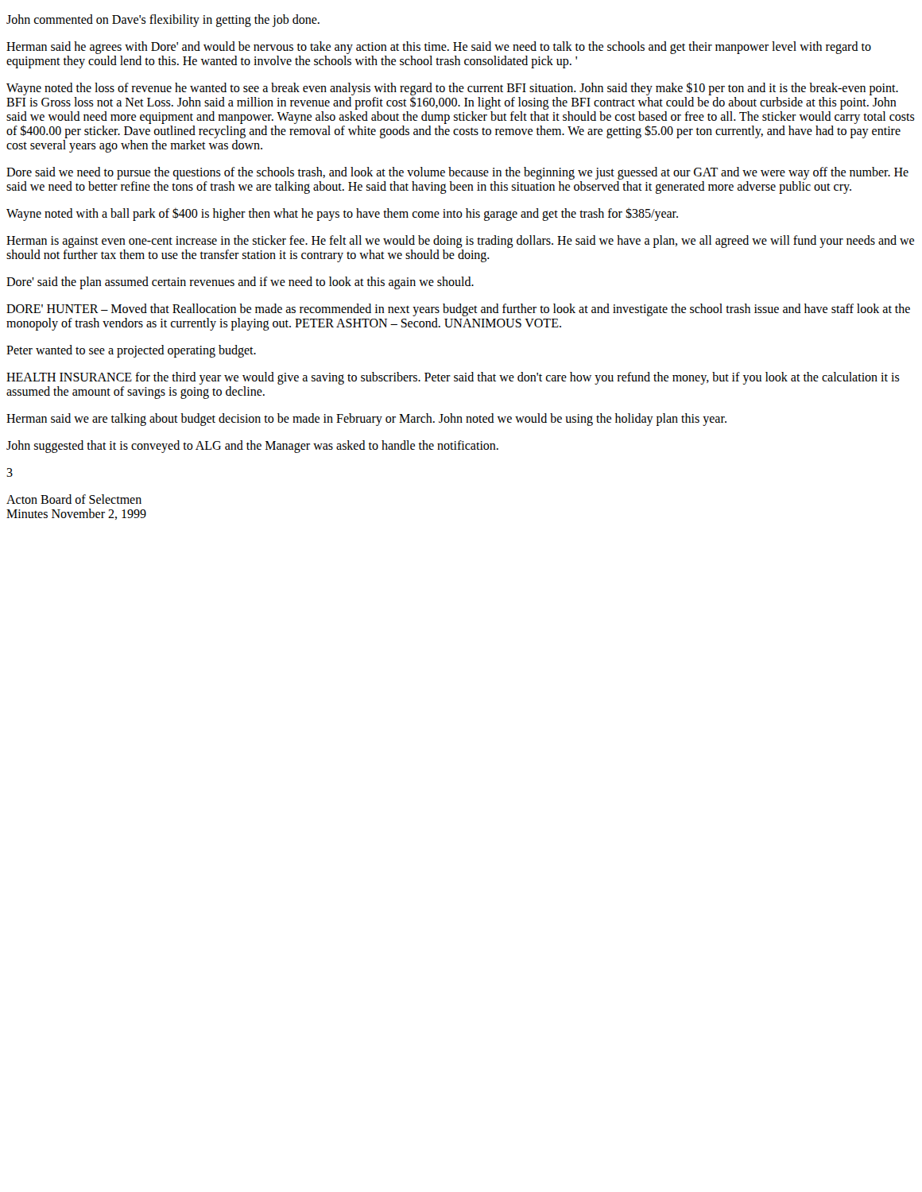John commented on Dave's flexibility in getting the job done.
Herman said he agrees with Dore' and would be nervous to take any action at this time. He said we need to talk to the schools and get their manpower level with regard to equipment they could lend to this. He wanted to involve the schools with the school trash consolidated pick up. '
Wayne noted the loss of revenue he wanted to see a break even analysis with regard to the current BFI situation. John said they make $10 per ton and it is the break-even point. BFI is Gross loss not a Net Loss. John said a million in revenue and profit cost $160,000. In light of losing the BFI contract what could be do about curbside at this point. John said we would need more equipment and manpower. Wayne also asked about the dump sticker but felt that it should be cost based or free to all. The sticker would carry total costs of $400.00 per sticker. Dave outlined recycling and the removal of white goods and the costs to remove them. We are getting $5.00 per ton currently, and have had to pay entire cost several years ago when the market was down.
Dore said we need to pursue the questions of the schools trash, and look at the volume because in the beginning we just guessed at our GAT and we were way off the number. He said we need to better refine the tons of trash we are talking about. He said that having been in this situation he observed that it generated more adverse public out cry.
Wayne noted with a ball park of $400 is higher then what he pays to have them come into his garage and get the trash for $385/year.
Herman is against even one-cent increase in the sticker fee. He felt all we would be doing is trading dollars. He said we have a plan, we all agreed we will fund your needs and we should not further tax them to use the transfer station it is contrary to what we should be doing.
Dore' said the plan assumed certain revenues and if we need to look at this again we should.
DORE' HUNTER – Moved that Reallocation be made as recommended in next years budget and further to look at and investigate the school trash issue and have staff look at the monopoly of trash vendors as it currently is playing out. PETER ASHTON – Second. UNANIMOUS VOTE.
Peter wanted to see a projected operating budget.
HEALTH INSURANCE for the third year we would give a saving to subscribers. Peter said that we don't care how you refund the money, but if you look at the calculation it is assumed the amount of savings is going to decline.
Herman said we are talking about budget decision to be made in February or March. John noted we would be using the holiday plan this year.
John suggested that it is conveyed to ALG and the Manager was asked to handle the notification.
3
Acton Board of Selectmen
Minutes November 2, 1999